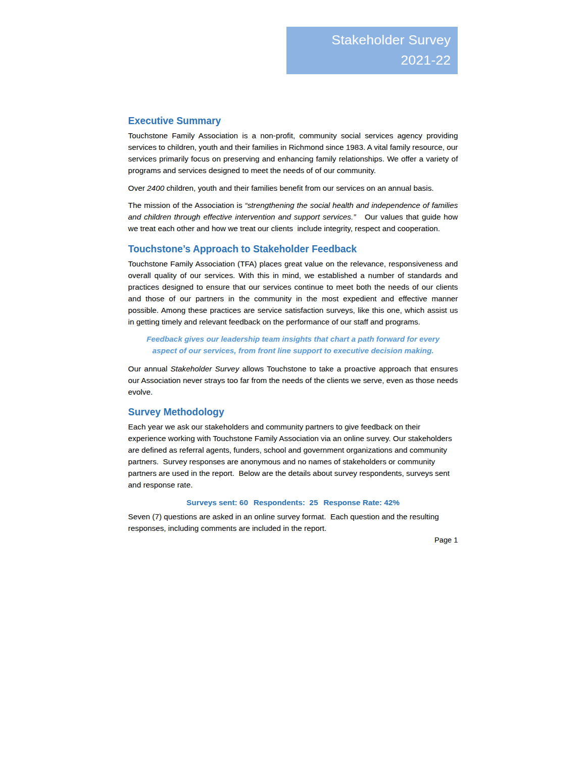Stakeholder Survey 2021-22
Executive Summary
Touchstone Family Association is a non-profit, community social services agency providing services to children, youth and their families in Richmond since 1983. A vital family resource, our services primarily focus on preserving and enhancing family relationships. We offer a variety of programs and services designed to meet the needs of of our community.
Over 2400 children, youth and their families benefit from our services on an annual basis.
The mission of the Association is “strengthening the social health and independence of families and children through effective intervention and support services.” Our values that guide how we treat each other and how we treat our clients include integrity, respect and cooperation.
Touchstone’s Approach to Stakeholder Feedback
Touchstone Family Association (TFA) places great value on the relevance, responsiveness and overall quality of our services. With this in mind, we established a number of standards and practices designed to ensure that our services continue to meet both the needs of our clients and those of our partners in the community in the most expedient and effective manner possible. Among these practices are service satisfaction surveys, like this one, which assist us in getting timely and relevant feedback on the performance of our staff and programs.
Feedback gives our leadership team insights that chart a path forward for every aspect of our services, from front line support to executive decision making.
Our annual Stakeholder Survey allows Touchstone to take a proactive approach that ensures our Association never strays too far from the needs of the clients we serve, even as those needs evolve.
Survey Methodology
Each year we ask our stakeholders and community partners to give feedback on their experience working with Touchstone Family Association via an online survey. Our stakeholders are defined as referral agents, funders, school and government organizations and community partners. Survey responses are anonymous and no names of stakeholders or community partners are used in the report. Below are the details about survey respondents, surveys sent and response rate.
Surveys sent: 60 Respondents: 25 Response Rate: 42%
Seven (7) questions are asked in an online survey format. Each question and the resulting responses, including comments are included in the report.
Page 1